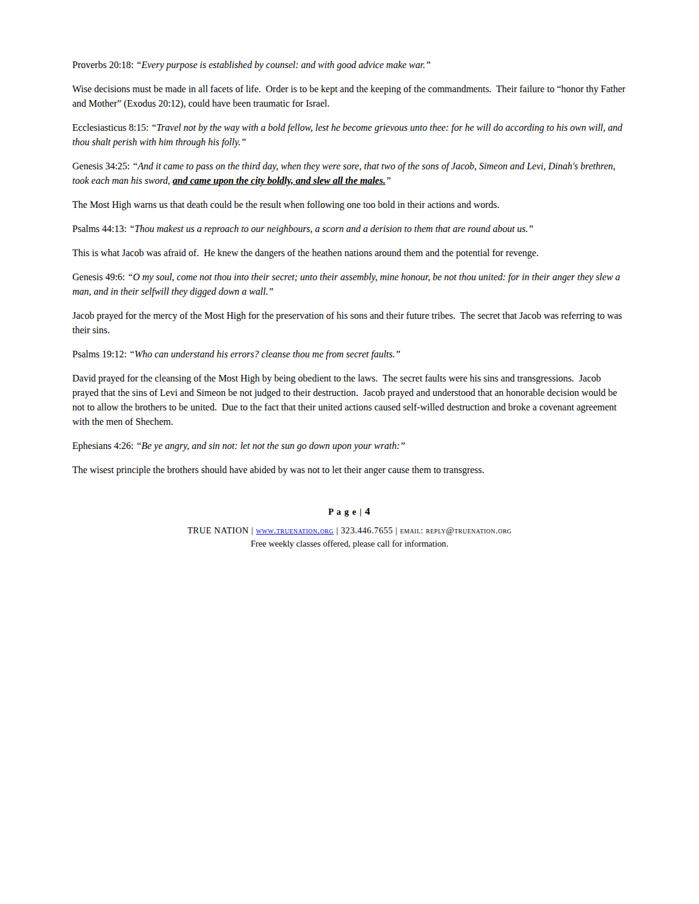Proverbs 20:18: “Every purpose is established by counsel: and with good advice make war.”
Wise decisions must be made in all facets of life. Order is to be kept and the keeping of the commandments. Their failure to “honor thy Father and Mother” (Exodus 20:12), could have been traumatic for Israel.
Ecclesiasticus 8:15: “Travel not by the way with a bold fellow, lest he become grievous unto thee: for he will do according to his own will, and thou shalt perish with him through his folly.”
Genesis 34:25: “And it came to pass on the third day, when they were sore, that two of the sons of Jacob, Simeon and Levi, Dinah's brethren, took each man his sword, and came upon the city boldly, and slew all the males.”
The Most High warns us that death could be the result when following one too bold in their actions and words.
Psalms 44:13: “Thou makest us a reproach to our neighbours, a scorn and a derision to them that are round about us.”
This is what Jacob was afraid of. He knew the dangers of the heathen nations around them and the potential for revenge.
Genesis 49:6: “O my soul, come not thou into their secret; unto their assembly, mine honour, be not thou united: for in their anger they slew a man, and in their selfwill they digged down a wall.”
Jacob prayed for the mercy of the Most High for the preservation of his sons and their future tribes. The secret that Jacob was referring to was their sins.
Psalms 19:12: “Who can understand his errors? cleanse thou me from secret faults.”
David prayed for the cleansing of the Most High by being obedient to the laws. The secret faults were his sins and transgressions. Jacob prayed that the sins of Levi and Simeon be not judged to their destruction. Jacob prayed and understood that an honorable decision would be not to allow the brothers to be united. Due to the fact that their united actions caused self-willed destruction and broke a covenant agreement with the men of Shechem.
Ephesians 4:26: “Be ye angry, and sin not: let not the sun go down upon your wrath:”
The wisest principle the brothers should have abided by was not to let their anger cause them to transgress.
P a g e | 4
TRUE NATION | www.truenation.org | 323.446.7655 | email: reply@truenation.org
Free weekly classes offered, please call for information.